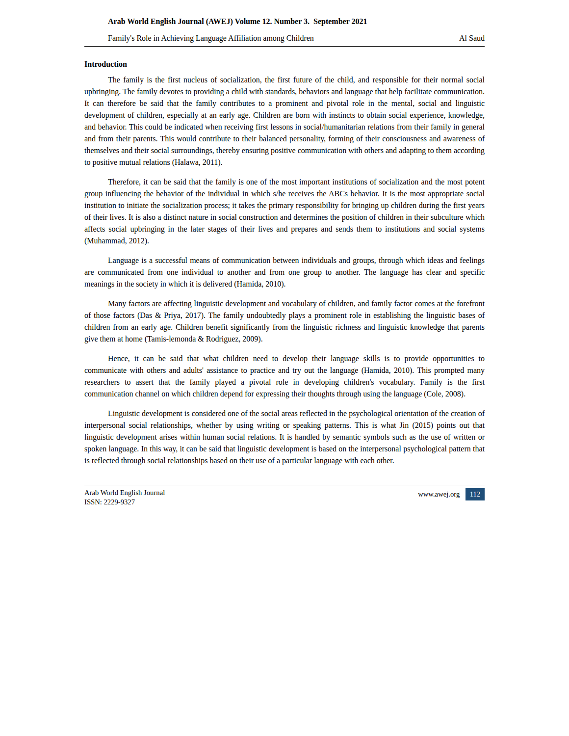Arab World English Journal (AWEJ) Volume 12. Number 3. September 2021
Family's Role in Achieving Language Affiliation among Children
Al Saud
Introduction
The family is the first nucleus of socialization, the first future of the child, and responsible for their normal social upbringing. The family devotes to providing a child with standards, behaviors and language that help facilitate communication. It can therefore be said that the family contributes to a prominent and pivotal role in the mental, social and linguistic development of children, especially at an early age. Children are born with instincts to obtain social experience, knowledge, and behavior. This could be indicated when receiving first lessons in social/humanitarian relations from their family in general and from their parents. This would contribute to their balanced personality, forming of their consciousness and awareness of themselves and their social surroundings, thereby ensuring positive communication with others and adapting to them according to positive mutual relations (Halawa, 2011).
Therefore, it can be said that the family is one of the most important institutions of socialization and the most potent group influencing the behavior of the individual in which s/he receives the ABCs behavior. It is the most appropriate social institution to initiate the socialization process; it takes the primary responsibility for bringing up children during the first years of their lives. It is also a distinct nature in social construction and determines the position of children in their subculture which affects social upbringing in the later stages of their lives and prepares and sends them to institutions and social systems (Muhammad, 2012).
Language is a successful means of communication between individuals and groups, through which ideas and feelings are communicated from one individual to another and from one group to another. The language has clear and specific meanings in the society in which it is delivered (Hamida, 2010).
Many factors are affecting linguistic development and vocabulary of children, and family factor comes at the forefront of those factors (Das & Priya, 2017). The family undoubtedly plays a prominent role in establishing the linguistic bases of children from an early age. Children benefit significantly from the linguistic richness and linguistic knowledge that parents give them at home (Tamis-lemonda & Rodriguez, 2009).
Hence, it can be said that what children need to develop their language skills is to provide opportunities to communicate with others and adults' assistance to practice and try out the language (Hamida, 2010). This prompted many researchers to assert that the family played a pivotal role in developing children's vocabulary. Family is the first communication channel on which children depend for expressing their thoughts through using the language (Cole, 2008).
Linguistic development is considered one of the social areas reflected in the psychological orientation of the creation of interpersonal social relationships, whether by using writing or speaking patterns. This is what Jin (2015) points out that linguistic development arises within human social relations. It is handled by semantic symbols such as the use of written or spoken language. In this way, it can be said that linguistic development is based on the interpersonal psychological pattern that is reflected through social relationships based on their use of a particular language with each other.
Arab World English Journal
ISSN: 2229-9327
www.awej.org 112